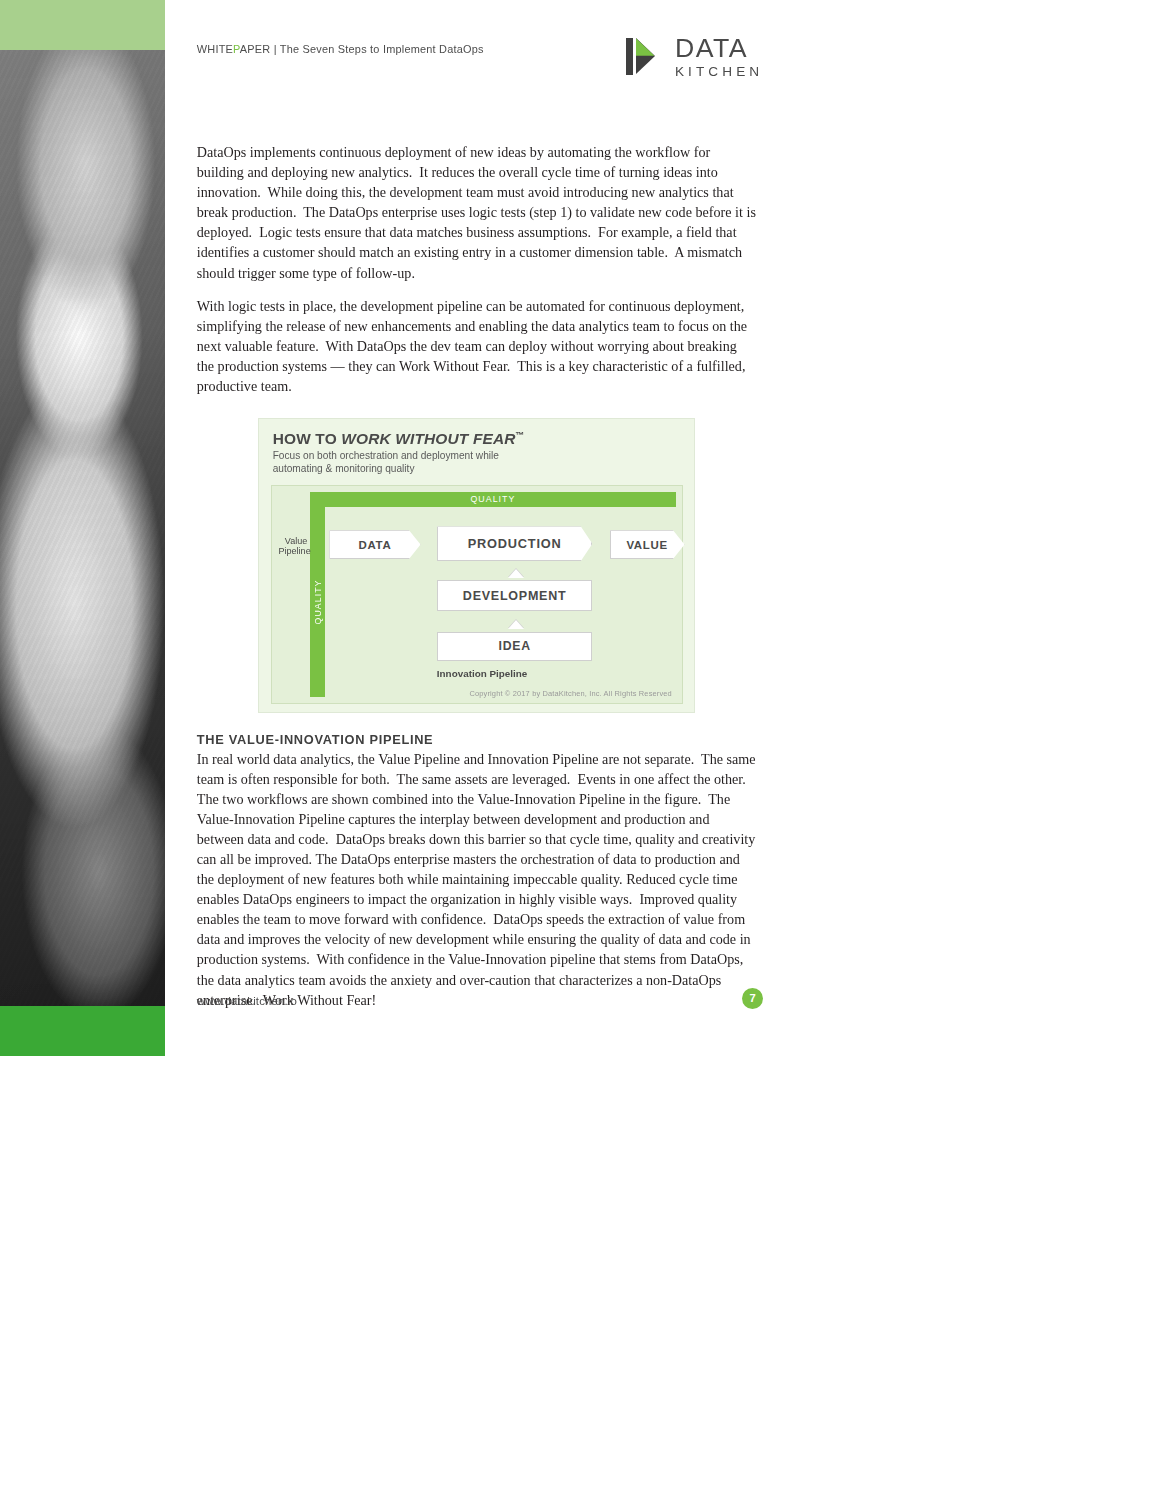WHITE PAPER | The Seven Steps to Implement DataOps
DATA
KITCHEN
DataOps implements continuous deployment of new ideas by automating the workflow for building and deploying new analytics. It reduces the overall cycle time of turning ideas into innovation. While doing this, the development team must avoid introducing new analytics that break production. The DataOps enterprise uses logic tests (step 1) to validate new code before it is deployed. Logic tests ensure that data matches business assumptions. For example, a field that identifies a customer should match an existing entry in a customer dimension table. A mismatch should trigger some type of follow-up.
With logic tests in place, the development pipeline can be automated for continuous deployment, simplifying the release of new enhancements and enabling the data analytics team to focus on the next valuable feature. With DataOps the dev team can deploy without worrying about breaking the production systems — they can Work Without Fear. This is a key characteristic of a fulfilled, productive team.
HOW TO WORK WITHOUT FEAR™
Focus on both orchestration and deployment while
automating & monitoring quality
QUALITY
QUALITY
Value
Pipeline
DATA
PRODUCTION
VALUE
DEVELOPMENT
IDEA
Innovation Pipeline
Copyright © 2017 by DataKitchen, Inc. All Rights Reserved
The Value-Innovation Pipeline
In real world data analytics, the Value Pipeline and Innovation Pipeline are not separate. The same team is often responsible for both. The same assets are leveraged. Events in one affect the other. The two workflows are shown combined into the Value-Innovation Pipeline in the figure. The Value-Innovation Pipeline captures the interplay between development and production and between data and code. DataOps breaks down this barrier so that cycle time, quality and creativity can all be improved. The DataOps enterprise masters the orchestration of data to production and the deployment of new features both while maintaining impeccable quality. Reduced cycle time enables DataOps engineers to impact the organization in highly visible ways. Improved quality enables the team to move forward with confidence. DataOps speeds the extraction of value from data and improves the velocity of new development while ensuring the quality of data and code in production systems. With confidence in the Value-Innovation pipeline that stems from DataOps, the data analytics team avoids the anxiety and over-caution that characterizes a non-DataOps enterprise. Work Without Fear!
www.datakitchen.io
7